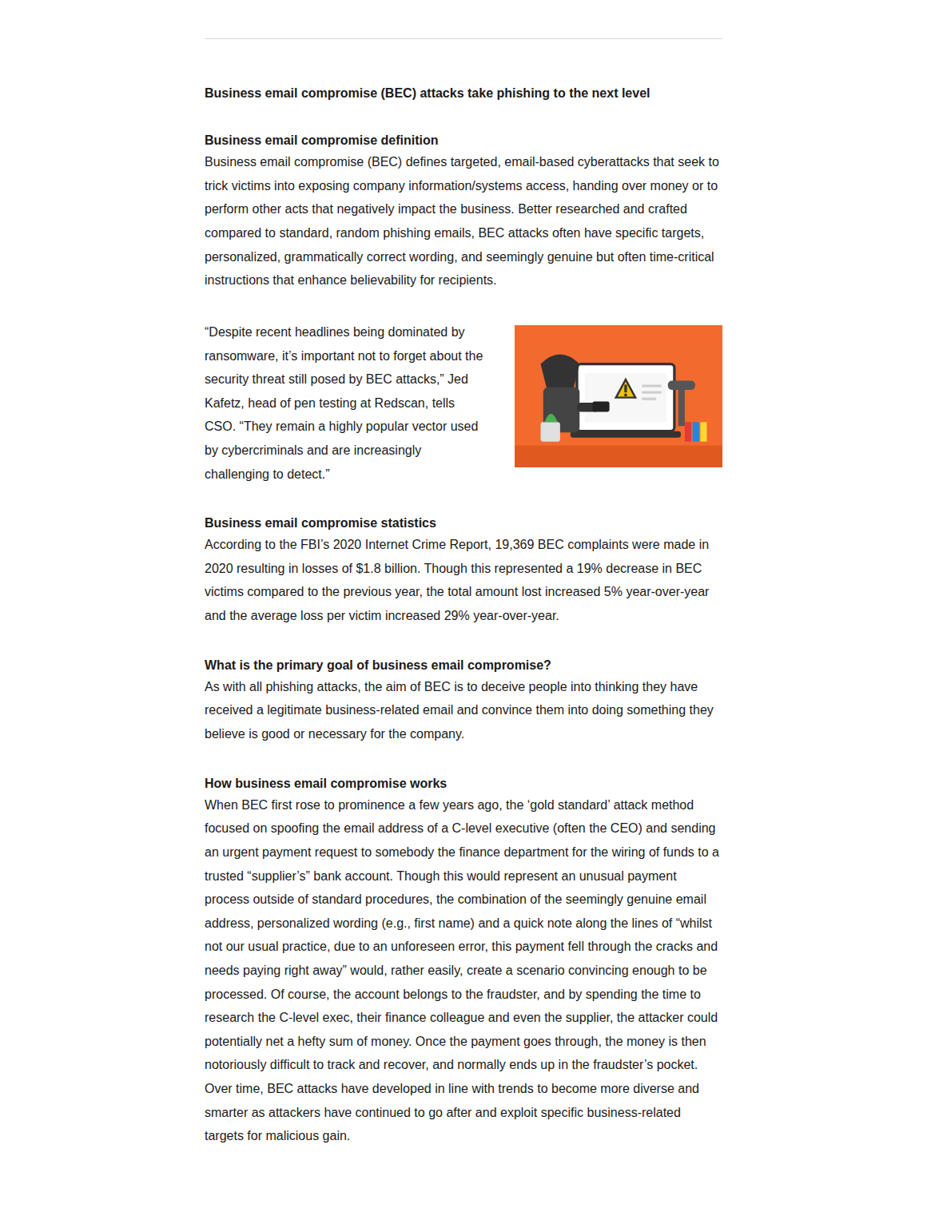Business email compromise (BEC) attacks take phishing to the next level
Business email compromise definition
Business email compromise (BEC) defines targeted, email-based cyberattacks that seek to trick victims into exposing company information/systems access, handing over money or to perform other acts that negatively impact the business. Better researched and crafted compared to standard, random phishing emails, BEC attacks often have specific targets, personalized, grammatically correct wording, and seemingly genuine but often time-critical instructions that enhance believability for recipients.
“Despite recent headlines being dominated by ransomware, it’s important not to forget about the security threat still posed by BEC attacks,” Jed Kafetz, head of pen testing at Redscan, tells CSO. “They remain a highly popular vector used by cybercriminals and are increasingly challenging to detect.”
Business email compromise statistics
According to the FBI’s 2020 Internet Crime Report, 19,369 BEC complaints were made in 2020 resulting in losses of $1.8 billion. Though this represented a 19% decrease in BEC victims compared to the previous year, the total amount lost increased 5% year-over-year and the average loss per victim increased 29% year-over-year.
What is the primary goal of business email compromise?
As with all phishing attacks, the aim of BEC is to deceive people into thinking they have received a legitimate business-related email and convince them into doing something they believe is good or necessary for the company.
How business email compromise works
When BEC first rose to prominence a few years ago, the ‘gold standard’ attack method focused on spoofing the email address of a C-level executive (often the CEO) and sending an urgent payment request to somebody the finance department for the wiring of funds to a trusted “supplier’s” bank account. Though this would represent an unusual payment process outside of standard procedures, the combination of the seemingly genuine email address, personalized wording (e.g., first name) and a quick note along the lines of “whilst not our usual practice, due to an unforeseen error, this payment fell through the cracks and needs paying right away” would, rather easily, create a scenario convincing enough to be processed. Of course, the account belongs to the fraudster, and by spending the time to research the C-level exec, their finance colleague and even the supplier, the attacker could potentially net a hefty sum of money. Once the payment goes through, the money is then notoriously difficult to track and recover, and normally ends up in the fraudster’s pocket. Over time, BEC attacks have developed in line with trends to become more diverse and smarter as attackers have continued to go after and exploit specific business-related targets for malicious gain.